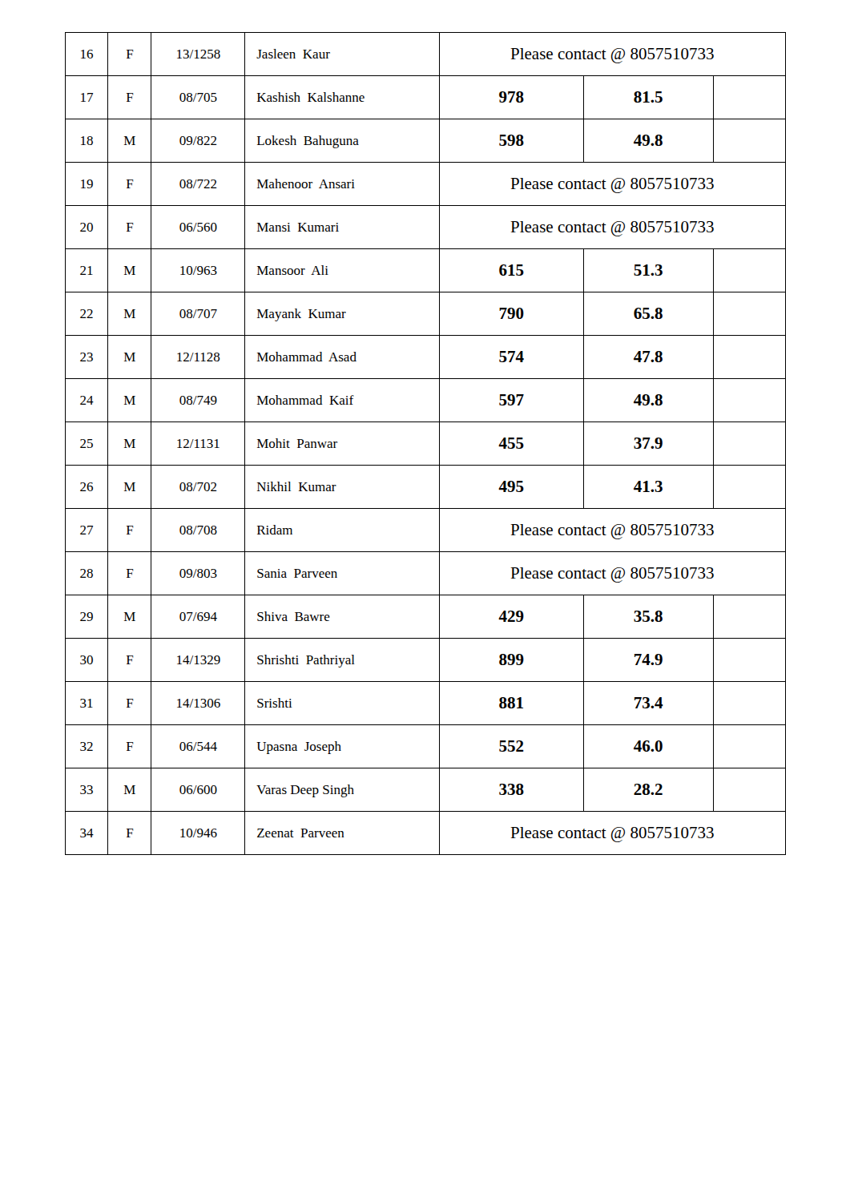| 16 | F | 13/1258 | Jasleen Kaur | Please contact @ 8057510733 |
| 17 | F | 08/705 | Kashish Kalshanne | 978 | 81.5 | |
| 18 | M | 09/822 | Lokesh Bahuguna | 598 | 49.8 | |
| 19 | F | 08/722 | Mahenoor Ansari | Please contact @ 8057510733 |
| 20 | F | 06/560 | Mansi Kumari | Please contact @ 8057510733 |
| 21 | M | 10/963 | Mansoor Ali | 615 | 51.3 | |
| 22 | M | 08/707 | Mayank Kumar | 790 | 65.8 | |
| 23 | M | 12/1128 | Mohammad Asad | 574 | 47.8 | |
| 24 | M | 08/749 | Mohammad Kaif | 597 | 49.8 | |
| 25 | M | 12/1131 | Mohit Panwar | 455 | 37.9 | |
| 26 | M | 08/702 | Nikhil Kumar | 495 | 41.3 | |
| 27 | F | 08/708 | Ridam | Please contact @ 8057510733 |
| 28 | F | 09/803 | Sania Parveen | Please contact @ 8057510733 |
| 29 | M | 07/694 | Shiva Bawre | 429 | 35.8 | |
| 30 | F | 14/1329 | Shrishti Pathriyal | 899 | 74.9 | |
| 31 | F | 14/1306 | Srishti | 881 | 73.4 | |
| 32 | F | 06/544 | Upasna Joseph | 552 | 46.0 | |
| 33 | M | 06/600 | Varas Deep Singh | 338 | 28.2 | |
| 34 | F | 10/946 | Zeenat Parveen | Please contact @ 8057510733 |